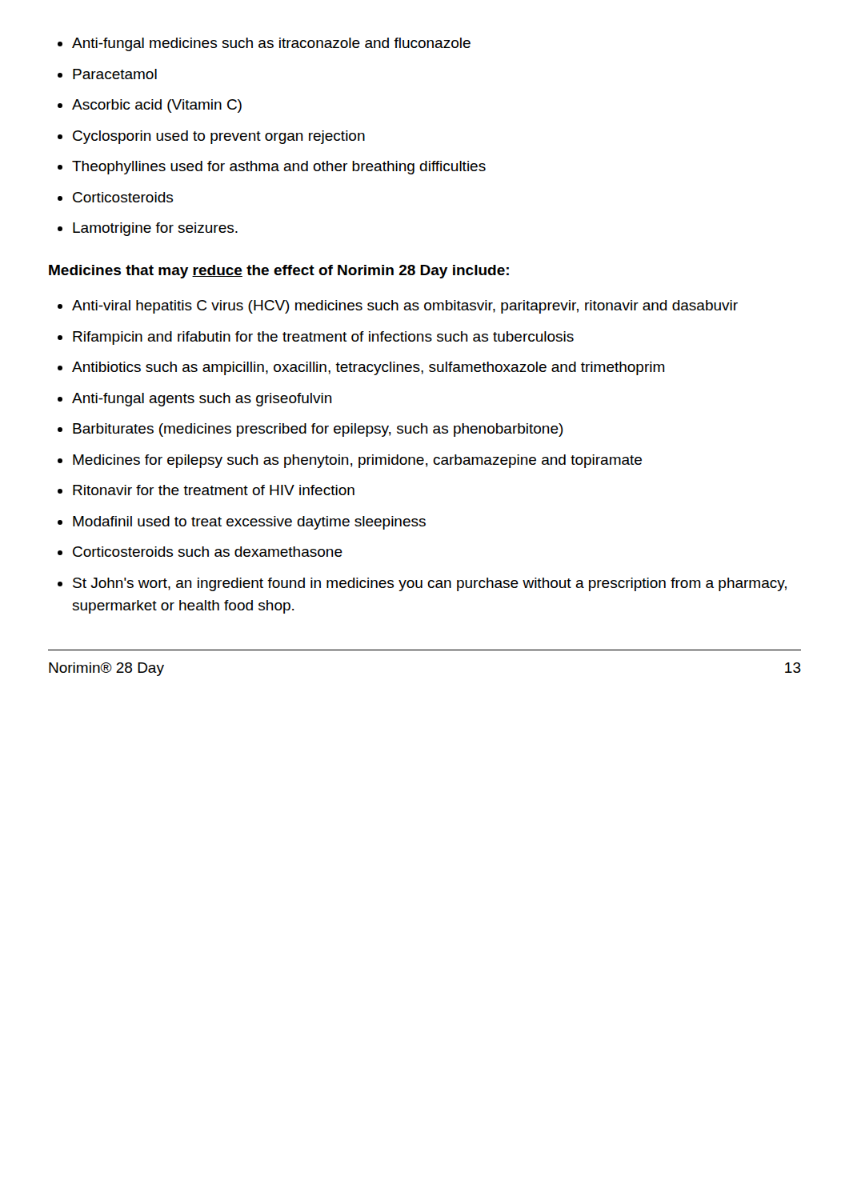Anti-fungal medicines such as itraconazole and fluconazole
Paracetamol
Ascorbic acid (Vitamin C)
Cyclosporin used to prevent organ rejection
Theophyllines used for asthma and other breathing difficulties
Corticosteroids
Lamotrigine for seizures.
Medicines that may reduce the effect of Norimin 28 Day include:
Anti-viral hepatitis C virus (HCV) medicines such as ombitasvir, paritaprevir, ritonavir and dasabuvir
Rifampicin and rifabutin for the treatment of infections such as tuberculosis
Antibiotics such as ampicillin, oxacillin, tetracyclines, sulfamethoxazole and trimethoprim
Anti-fungal agents such as griseofulvin
Barbiturates (medicines prescribed for epilepsy, such as phenobarbitone)
Medicines for epilepsy such as phenytoin, primidone, carbamazepine and topiramate
Ritonavir for the treatment of HIV infection
Modafinil used to treat excessive daytime sleepiness
Corticosteroids such as dexamethasone
St John's wort, an ingredient found in medicines you can purchase without a prescription from a pharmacy, supermarket or health food shop.
Norimin® 28 Day 13